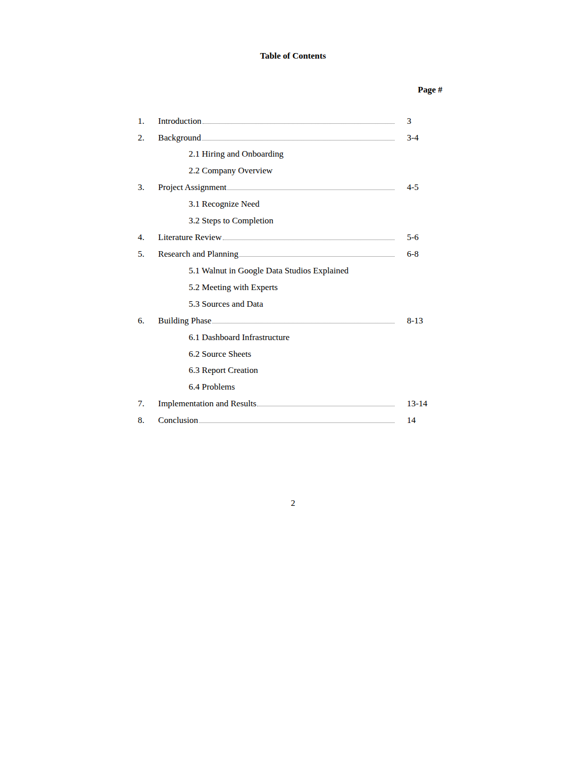Table of Contents
Page #
Introduction 3
Background 3-4
2.1 Hiring and Onboarding
2.2 Company Overview
Project Assignment 4-5
3.1 Recognize Need
3.2 Steps to Completion
Literature Review 5-6
Research and Planning 6-8
5.1 Walnut in Google Data Studios Explained
5.2 Meeting with Experts
5.3 Sources and Data
Building Phase 8-13
6.1 Dashboard Infrastructure
6.2 Source Sheets
6.3 Report Creation
6.4 Problems
Implementation and Results 13-14
Conclusion 14
2